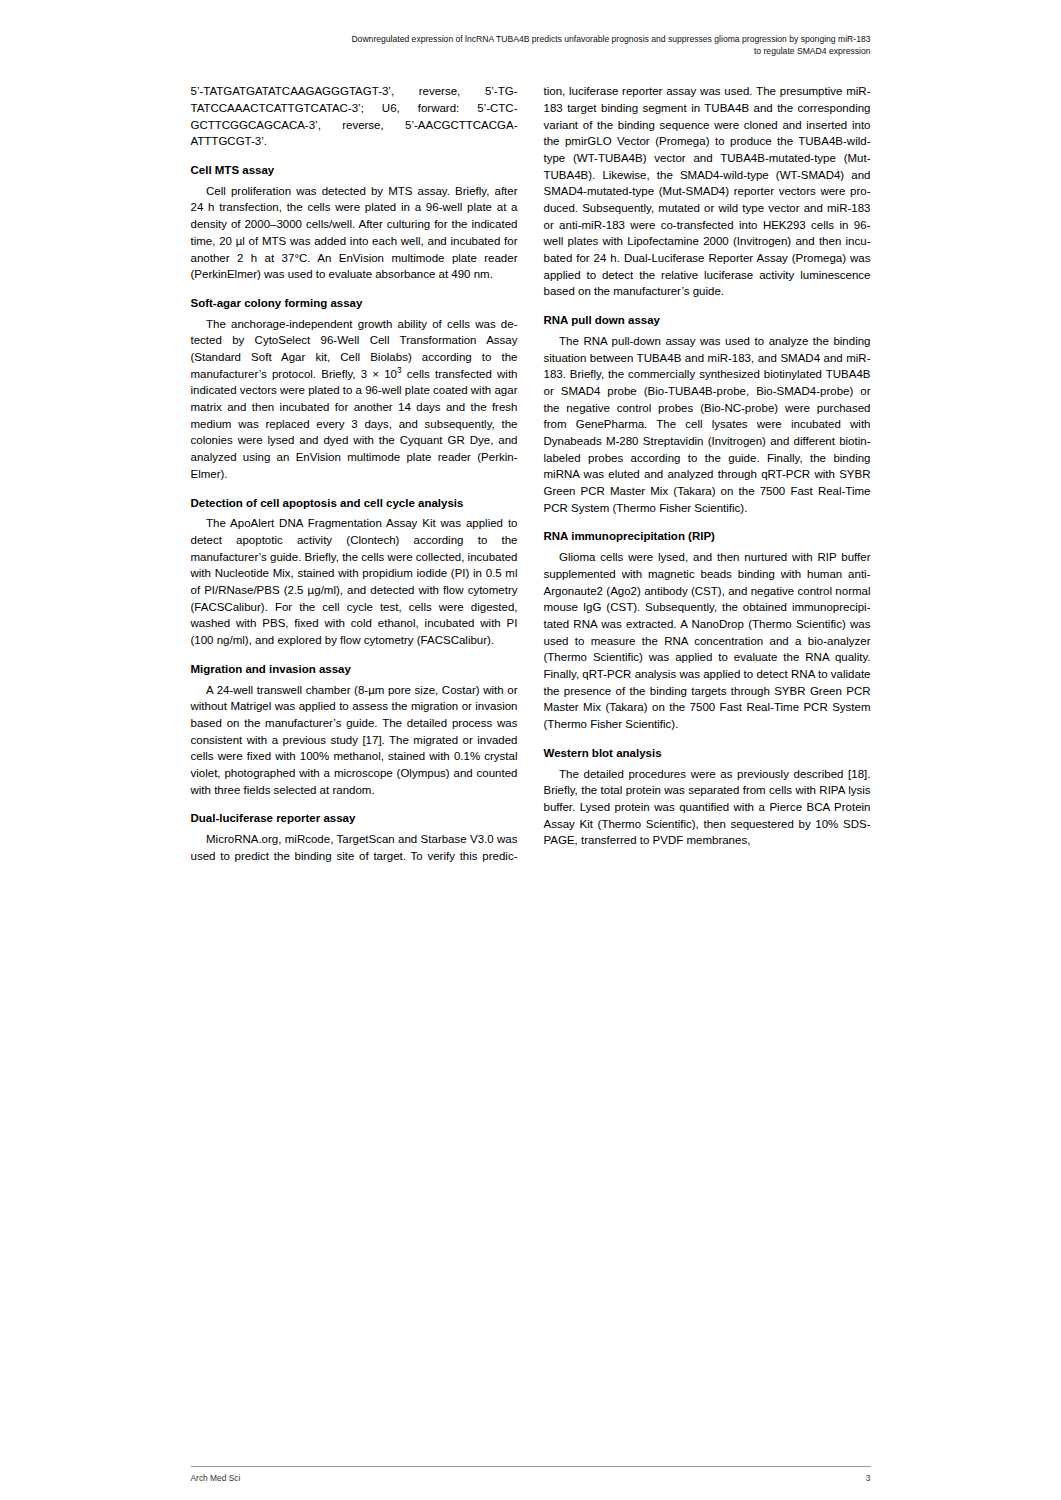Downregulated expression of lncRNA TUBA4B predicts unfavorable prognosis and suppresses glioma progression by sponging miR-183
to regulate SMAD4 expression
5’-TATGATGATATCAAGAGGGTAGT-3’, reverse, 5’-TG-TATCCAAACTCATTGTCATAC-3’; U6, forward: 5’-CTC-GCTTCGGCAGCACA-3’, reverse, 5’-AACGCTTCACGA-ATTTGCGT-3’.
Cell MTS assay
Cell proliferation was detected by MTS assay. Briefly, after 24 h transfection, the cells were plated in a 96-well plate at a density of 2000–3000 cells/well. After culturing for the indicated time, 20 µl of MTS was added into each well, and incubated for another 2 h at 37°C. An EnVision multimode plate reader (PerkinElmer) was used to evaluate absorbance at 490 nm.
Soft-agar colony forming assay
The anchorage-independent growth ability of cells was detected by CytoSelect 96-Well Cell Transformation Assay (Standard Soft Agar kit, Cell Biolabs) according to the manufacturer’s protocol. Briefly, 3 × 103 cells transfected with indicated vectors were plated to a 96-well plate coated with agar matrix and then incubated for another 14 days and the fresh medium was replaced every 3 days, and subsequently, the colonies were lysed and dyed with the Cyquant GR Dye, and analyzed using an EnVision multimode plate reader (Perkin-Elmer).
Detection of cell apoptosis and cell cycle analysis
The ApoAlert DNA Fragmentation Assay Kit was applied to detect apoptotic activity (Clontech) according to the manufacturer’s guide. Briefly, the cells were collected, incubated with Nucleotide Mix, stained with propidium iodide (PI) in 0.5 ml of PI/RNase/PBS (2.5 µg/ml), and detected with flow cytometry (FACSCalibur). For the cell cycle test, cells were digested, washed with PBS, fixed with cold ethanol, incubated with PI (100 ng/ml), and explored by flow cytometry (FACSCalibur).
Migration and invasion assay
A 24-well transwell chamber (8-µm pore size, Costar) with or without Matrigel was applied to assess the migration or invasion based on the manufacturer’s guide. The detailed process was consistent with a previous study [17]. The migrated or invaded cells were fixed with 100% methanol, stained with 0.1% crystal violet, photographed with a microscope (Olympus) and counted with three fields selected at random.
Dual-luciferase reporter assay
MicroRNA.org, miRcode, TargetScan and Starbase V3.0 was used to predict the binding site of target. To verify this prediction, luciferase reporter assay was used. The presumptive miR-183 target binding segment in TUBA4B and the corresponding variant of the binding sequence were cloned and inserted into the pmirGLO Vector (Promega) to produce the TUBA4B-wild-type (WT-TUBA4B) vector and TUBA4B-mutated-type (Mut-TUBA4B). Likewise, the SMAD4-wild-type (WT-SMAD4) and SMAD4-mutated-type (Mut-SMAD4) reporter vectors were produced. Subsequently, mutated or wild type vector and miR-183 or anti-miR-183 were co-transfected into HEK293 cells in 96-well plates with Lipofectamine 2000 (Invitrogen) and then incubated for 24 h. Dual-Luciferase Reporter Assay (Promega) was applied to detect the relative luciferase activity luminescence based on the manufacturer’s guide.
RNA pull down assay
The RNA pull-down assay was used to analyze the binding situation between TUBA4B and miR-183, and SMAD4 and miR-183. Briefly, the commercially synthesized biotinylated TUBA4B or SMAD4 probe (Bio-TUBA4B-probe, Bio-SMAD4-probe) or the negative control probes (Bio-NC-probe) were purchased from GenePharma. The cell lysates were incubated with Dynabeads M-280 Streptavidin (Invitrogen) and different biotin-labeled probes according to the guide. Finally, the binding miRNA was eluted and analyzed through qRT-PCR with SYBR Green PCR Master Mix (Takara) on the 7500 Fast Real-Time PCR System (Thermo Fisher Scientific).
RNA immunoprecipitation (RIP)
Glioma cells were lysed, and then nurtured with RIP buffer supplemented with magnetic beads binding with human anti-Argonaute2 (Ago2) antibody (CST), and negative control normal mouse IgG (CST). Subsequently, the obtained immunoprecipitated RNA was extracted. A NanoDrop (Thermo Scientific) was used to measure the RNA concentration and a bio-analyzer (Thermo Scientific) was applied to evaluate the RNA quality. Finally, qRT-PCR analysis was applied to detect RNA to validate the presence of the binding targets through SYBR Green PCR Master Mix (Takara) on the 7500 Fast Real-Time PCR System (Thermo Fisher Scientific).
Western blot analysis
The detailed procedures were as previously described [18]. Briefly, the total protein was separated from cells with RIPA lysis buffer. Lysed protein was quantified with a Pierce BCA Protein Assay Kit (Thermo Scientific), then sequestered by 10% SDS-PAGE, transferred to PVDF membranes,
Arch Med Sci 3